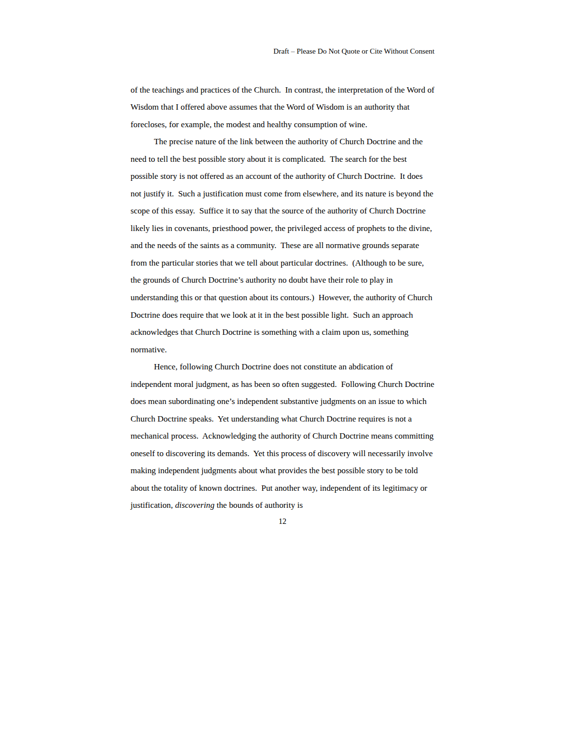Draft – Please Do Not Quote or Cite Without Consent
of the teachings and practices of the Church. In contrast, the interpretation of the Word of Wisdom that I offered above assumes that the Word of Wisdom is an authority that forecloses, for example, the modest and healthy consumption of wine.
The precise nature of the link between the authority of Church Doctrine and the need to tell the best possible story about it is complicated. The search for the best possible story is not offered as an account of the authority of Church Doctrine. It does not justify it. Such a justification must come from elsewhere, and its nature is beyond the scope of this essay. Suffice it to say that the source of the authority of Church Doctrine likely lies in covenants, priesthood power, the privileged access of prophets to the divine, and the needs of the saints as a community. These are all normative grounds separate from the particular stories that we tell about particular doctrines. (Although to be sure, the grounds of Church Doctrine’s authority no doubt have their role to play in understanding this or that question about its contours.) However, the authority of Church Doctrine does require that we look at it in the best possible light. Such an approach acknowledges that Church Doctrine is something with a claim upon us, something normative.
Hence, following Church Doctrine does not constitute an abdication of independent moral judgment, as has been so often suggested. Following Church Doctrine does mean subordinating one’s independent substantive judgments on an issue to which Church Doctrine speaks. Yet understanding what Church Doctrine requires is not a mechanical process. Acknowledging the authority of Church Doctrine means committing oneself to discovering its demands. Yet this process of discovery will necessarily involve making independent judgments about what provides the best possible story to be told about the totality of known doctrines. Put another way, independent of its legitimacy or justification, discovering the bounds of authority is
12